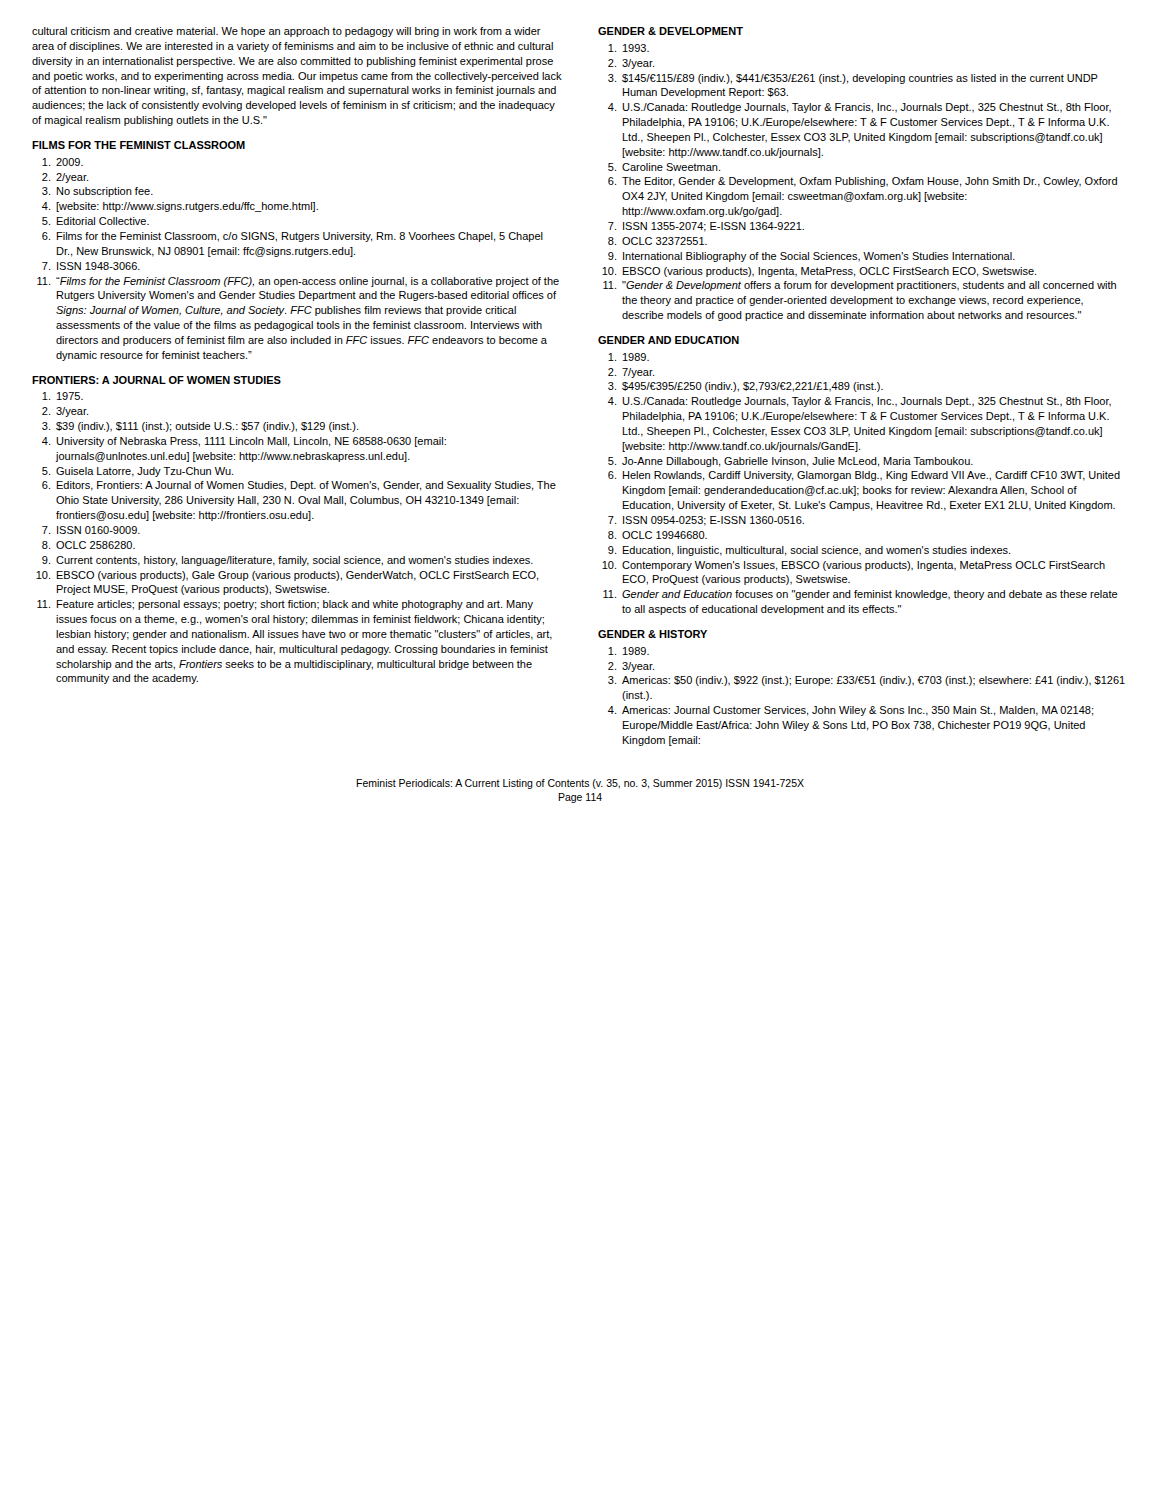cultural criticism and creative material. We hope an approach to pedagogy will bring in work from a wider area of disciplines. We are interested in a variety of feminisms and aim to be inclusive of ethnic and cultural diversity in an internationalist perspective. We are also committed to publishing feminist experimental prose and poetic works, and to experimenting across media. Our impetus came from the collectively-perceived lack of attention to non-linear writing, sf, fantasy, magical realism and supernatural works in feminist journals and audiences; the lack of consistently evolving developed levels of feminism in sf criticism; and the inadequacy of magical realism publishing outlets in the U.S."
Films for the Feminist Classroom
2009.
2/year.
No subscription fee.
[website: http://www.signs.rutgers.edu/ffc_home.html].
Editorial Collective.
Films for the Feminist Classroom, c/o SIGNS, Rutgers University, Rm. 8 Voorhees Chapel, 5 Chapel Dr., New Brunswick, NJ 08901 [email: ffc@signs.rutgers.edu].
ISSN 1948-3066.
“Films for the Feminist Classroom (FFC), an open-access online journal, is a collaborative project of the Rutgers University Women's and Gender Studies Department and the Rugers-based editorial offices of Signs: Journal of Women, Culture, and Society. FFC publishes film reviews that provide critical assessments of the value of the films as pedagogical tools in the feminist classroom. Interviews with directors and producers of feminist film are also included in FFC issues. FFC endeavors to become a dynamic resource for feminist teachers.”
Frontiers: A Journal of Women Studies
1975.
3/year.
$39 (indiv.), $111 (inst.); outside U.S.: $57 (indiv.), $129 (inst.).
University of Nebraska Press, 1111 Lincoln Mall, Lincoln, NE 68588-0630 [email: journals@unlnotes.unl.edu] [website: http://www.nebraskapress.unl.edu].
Guisela Latorre, Judy Tzu-Chun Wu.
Editors, Frontiers: A Journal of Women Studies, Dept. of Women's, Gender, and Sexuality Studies, The Ohio State University, 286 University Hall, 230 N. Oval Mall, Columbus, OH 43210-1349 [email: frontiers@osu.edu] [website: http://frontiers.osu.edu].
ISSN 0160-9009.
OCLC 2586280.
Current contents, history, language/literature, family, social science, and women's studies indexes.
EBSCO (various products), Gale Group (various products), GenderWatch, OCLC FirstSearch ECO, Project MUSE, ProQuest (various products), Swetswise.
Feature articles; personal essays; poetry; short fiction; black and white photography and art. Many issues focus on a theme, e.g., women's oral history; dilemmas in feminist fieldwork; Chicana identity; lesbian history; gender and nationalism. All issues have two or more thematic "clusters" of articles, art, and essay. Recent topics include dance, hair, multicultural pedagogy. Crossing boundaries in feminist scholarship and the arts, Frontiers seeks to be a multidisciplinary, multicultural bridge between the community and the academy.
Gender & Development
1993.
3/year.
$145/€115/£89 (indiv.), $441/€353/£261 (inst.), developing countries as listed in the current UNDP Human Development Report: $63.
U.S./Canada: Routledge Journals, Taylor & Francis, Inc., Journals Dept., 325 Chestnut St., 8th Floor, Philadelphia, PA 19106; U.K./Europe/elsewhere: T & F Customer Services Dept., T & F Informa U.K. Ltd., Sheepen Pl., Colchester, Essex CO3 3LP, United Kingdom [email: subscriptions@tandf.co.uk] [website: http://www.tandf.co.uk/journals].
Caroline Sweetman.
The Editor, Gender & Development, Oxfam Publishing, Oxfam House, John Smith Dr., Cowley, Oxford OX4 2JY, United Kingdom [email: csweetman@oxfam.org.uk] [website: http://www.oxfam.org.uk/go/gad].
ISSN 1355-2074; E-ISSN 1364-9221.
OCLC 32372551.
International Bibliography of the Social Sciences, Women's Studies International.
EBSCO (various products), Ingenta, MetaPress, OCLC FirstSearch ECO, Swetswise.
"Gender & Development offers a forum for development practitioners, students and all concerned with the theory and practice of gender-oriented development to exchange views, record experience, describe models of good practice and disseminate information about networks and resources."
Gender and Education
1989.
7/year.
$495/€395/£250 (indiv.), $2,793/€2,221/£1,489 (inst.).
U.S./Canada: Routledge Journals, Taylor & Francis, Inc., Journals Dept., 325 Chestnut St., 8th Floor, Philadelphia, PA 19106; U.K./Europe/elsewhere: T & F Customer Services Dept., T & F Informa U.K. Ltd., Sheepen Pl., Colchester, Essex CO3 3LP, United Kingdom [email: subscriptions@tandf.co.uk] [website: http://www.tandf.co.uk/journals/GandE].
Jo-Anne Dillabough, Gabrielle Ivinson, Julie McLeod, Maria Tamboukou.
Helen Rowlands, Cardiff University, Glamorgan Bldg., King Edward VII Ave., Cardiff CF10 3WT, United Kingdom [email: genderandeducation@cf.ac.uk]; books for review: Alexandra Allen, School of Education, University of Exeter, St. Luke's Campus, Heavitree Rd., Exeter EX1 2LU, United Kingdom.
ISSN 0954-0253; E-ISSN 1360-0516.
OCLC 19946680.
Education, linguistic, multicultural, social science, and women's studies indexes.
Contemporary Women's Issues, EBSCO (various products), Ingenta, MetaPress OCLC FirstSearch ECO, ProQuest (various products), Swetswise.
Gender and Education focuses on "gender and feminist knowledge, theory and debate as these relate to all aspects of educational development and its effects."
Gender & History
1989.
3/year.
Americas: $50 (indiv.), $922 (inst.); Europe: £33/€51 (indiv.), €703 (inst.); elsewhere: £41 (indiv.), $1261 (inst.).
Americas: Journal Customer Services, John Wiley & Sons Inc., 350 Main St., Malden, MA 02148; Europe/Middle East/Africa: John Wiley & Sons Ltd, PO Box 738, Chichester PO19 9QG, United Kingdom [email:
Feminist Periodicals: A Current Listing of Contents (v. 35, no. 3, Summer 2015) ISSN 1941-725X
Page 114